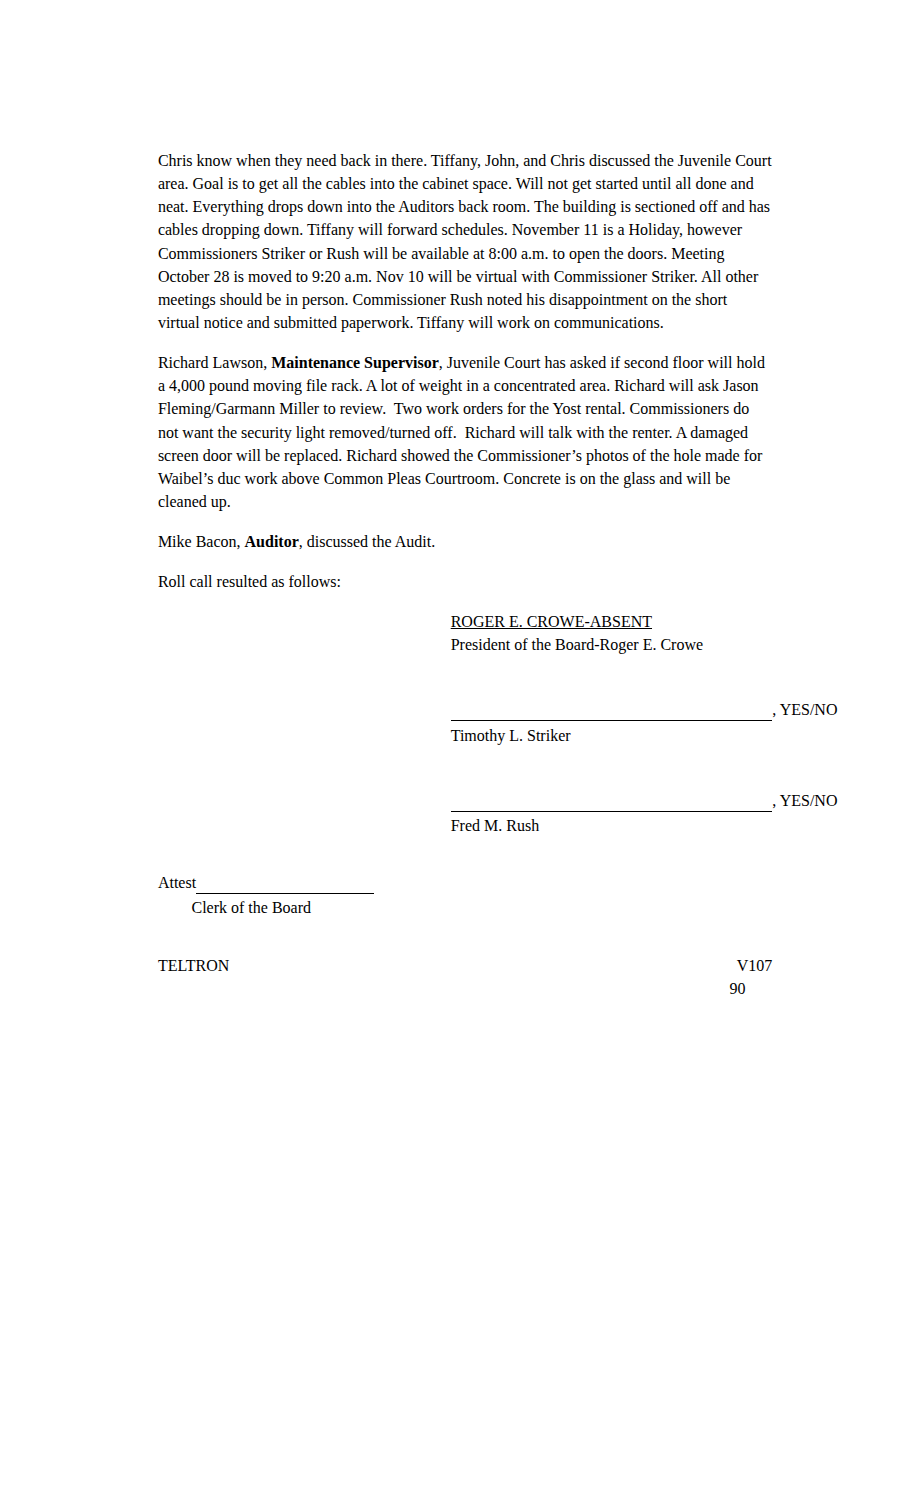Chris know when they need back in there. Tiffany, John, and Chris discussed the Juvenile Court area. Goal is to get all the cables into the cabinet space. Will not get started until all done and neat. Everything drops down into the Auditors back room. The building is sectioned off and has cables dropping down. Tiffany will forward schedules. November 11 is a Holiday, however Commissioners Striker or Rush will be available at 8:00 a.m. to open the doors. Meeting October 28 is moved to 9:20 a.m. Nov 10 will be virtual with Commissioner Striker. All other meetings should be in person. Commissioner Rush noted his disappointment on the short virtual notice and submitted paperwork. Tiffany will work on communications.
Richard Lawson, Maintenance Supervisor, Juvenile Court has asked if second floor will hold a 4,000 pound moving file rack. A lot of weight in a concentrated area. Richard will ask Jason Fleming/Garmann Miller to review. Two work orders for the Yost rental. Commissioners do not want the security light removed/turned off. Richard will talk with the renter. A damaged screen door will be replaced. Richard showed the Commissioner’s photos of the hole made for Waibel’s duc work above Common Pleas Courtroom. Concrete is on the glass and will be cleaned up.
Mike Bacon, Auditor, discussed the Audit.
Roll call resulted as follows:
ROGER E. CROWE-ABSENT
President of the Board-Roger E. Crowe
, YES/NO
Timothy L. Striker
, YES/NO
Fred M. Rush
Attest
Clerk of the Board
TELTRON
V107
90